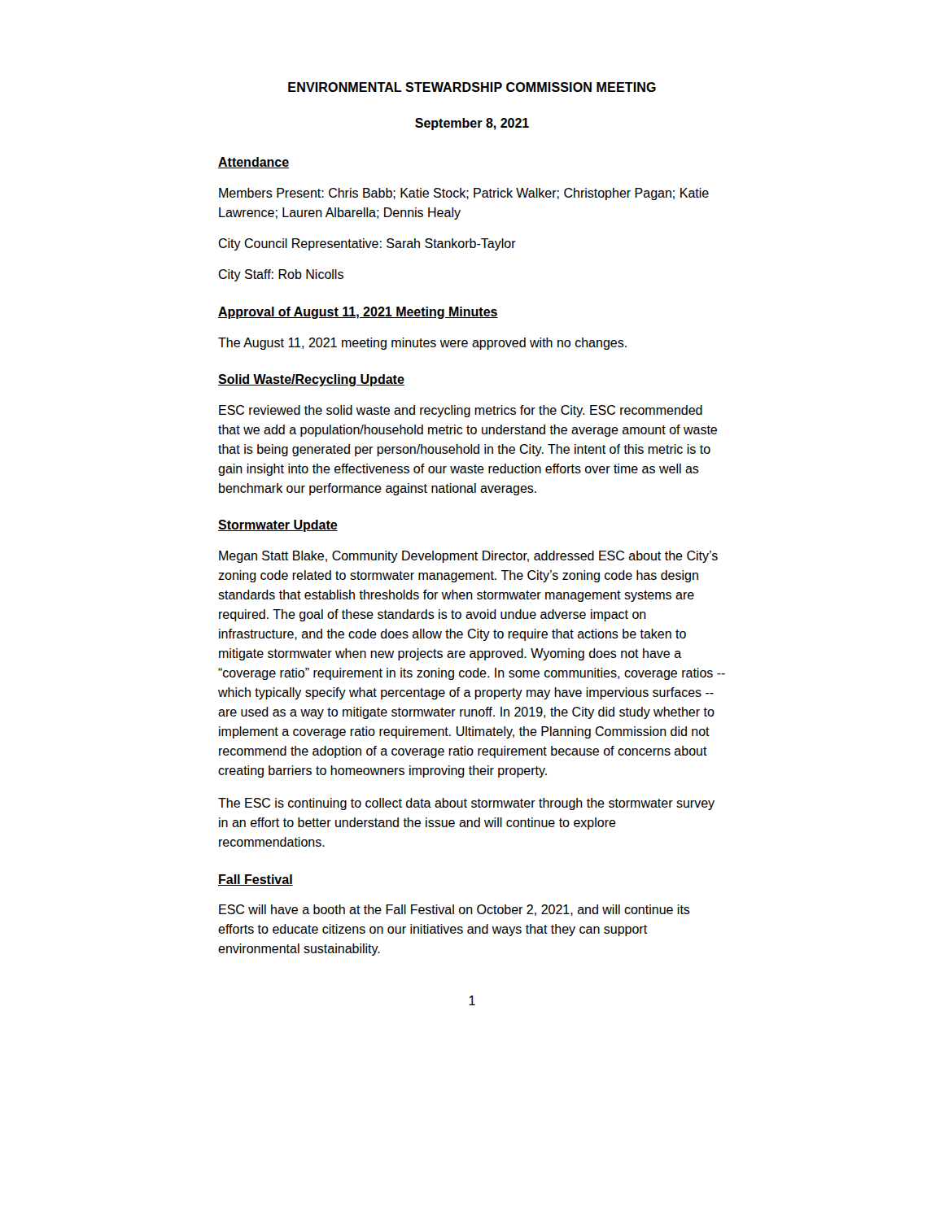ENVIRONMENTAL STEWARDSHIP COMMISSION MEETING
September 8, 2021
Attendance
Members Present: Chris Babb; Katie Stock; Patrick Walker; Christopher Pagan; Katie Lawrence; Lauren Albarella; Dennis Healy
City Council Representative: Sarah Stankorb-Taylor
City Staff: Rob Nicolls
Approval of August 11, 2021 Meeting Minutes
The August 11, 2021 meeting minutes were approved with no changes.
Solid Waste/Recycling Update
ESC reviewed the solid waste and recycling metrics for the City. ESC recommended that we add a population/household metric to understand the average amount of waste that is being generated per person/household in the City. The intent of this metric is to gain insight into the effectiveness of our waste reduction efforts over time as well as benchmark our performance against national averages.
Stormwater Update
Megan Statt Blake, Community Development Director, addressed ESC about the City’s zoning code related to stormwater management. The City’s zoning code has design standards that establish thresholds for when stormwater management systems are required. The goal of these standards is to avoid undue adverse impact on infrastructure, and the code does allow the City to require that actions be taken to mitigate stormwater when new projects are approved. Wyoming does not have a “coverage ratio” requirement in its zoning code. In some communities, coverage ratios -- which typically specify what percentage of a property may have impervious surfaces -- are used as a way to mitigate stormwater runoff. In 2019, the City did study whether to implement a coverage ratio requirement. Ultimately, the Planning Commission did not recommend the adoption of a coverage ratio requirement because of concerns about creating barriers to homeowners improving their property.
The ESC is continuing to collect data about stormwater through the stormwater survey in an effort to better understand the issue and will continue to explore recommendations.
Fall Festival
ESC will have a booth at the Fall Festival on October 2, 2021, and will continue its efforts to educate citizens on our initiatives and ways that they can support environmental sustainability.
1